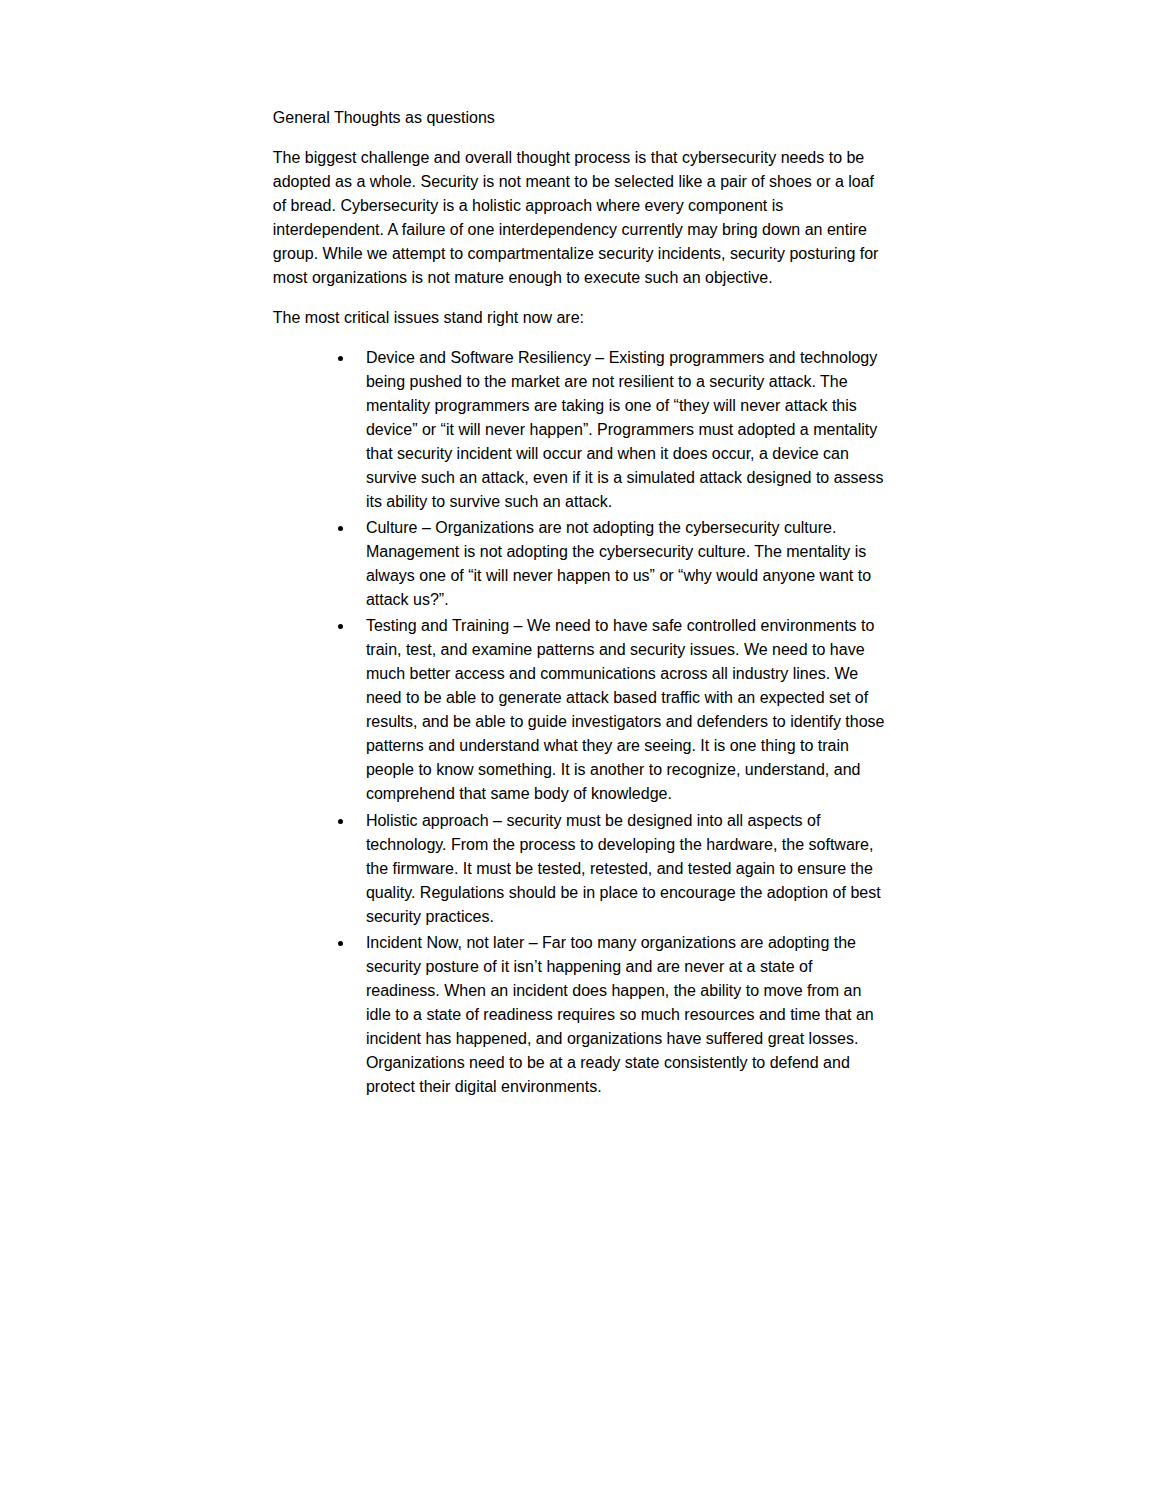General Thoughts as questions
The biggest challenge and overall thought process is that cybersecurity needs to be adopted as a whole. Security is not meant to be selected like a pair of shoes or a loaf of bread. Cybersecurity is a holistic approach where every component is interdependent. A failure of one interdependency currently may bring down an entire group. While we attempt to compartmentalize security incidents, security posturing for most organizations is not mature enough to execute such an objective.
The most critical issues stand right now are:
Device and Software Resiliency – Existing programmers and technology being pushed to the market are not resilient to a security attack. The mentality programmers are taking is one of “they will never attack this device” or “it will never happen”. Programmers must adopted a mentality that security incident will occur and when it does occur, a device can survive such an attack, even if it is a simulated attack designed to assess its ability to survive such an attack.
Culture – Organizations are not adopting the cybersecurity culture. Management is not adopting the cybersecurity culture. The mentality is always one of “it will never happen to us” or “why would anyone want to attack us?”.
Testing and Training – We need to have safe controlled environments to train, test, and examine patterns and security issues. We need to have much better access and communications across all industry lines. We need to be able to generate attack based traffic with an expected set of results, and be able to guide investigators and defenders to identify those patterns and understand what they are seeing. It is one thing to train people to know something. It is another to recognize, understand, and comprehend that same body of knowledge.
Holistic approach – security must be designed into all aspects of technology. From the process to developing the hardware, the software, the firmware. It must be tested, retested, and tested again to ensure the quality. Regulations should be in place to encourage the adoption of best security practices.
Incident Now, not later – Far too many organizations are adopting the security posture of it isn’t happening and are never at a state of readiness. When an incident does happen, the ability to move from an idle to a state of readiness requires so much resources and time that an incident has happened, and organizations have suffered great losses. Organizations need to be at a ready state consistently to defend and protect their digital environments.